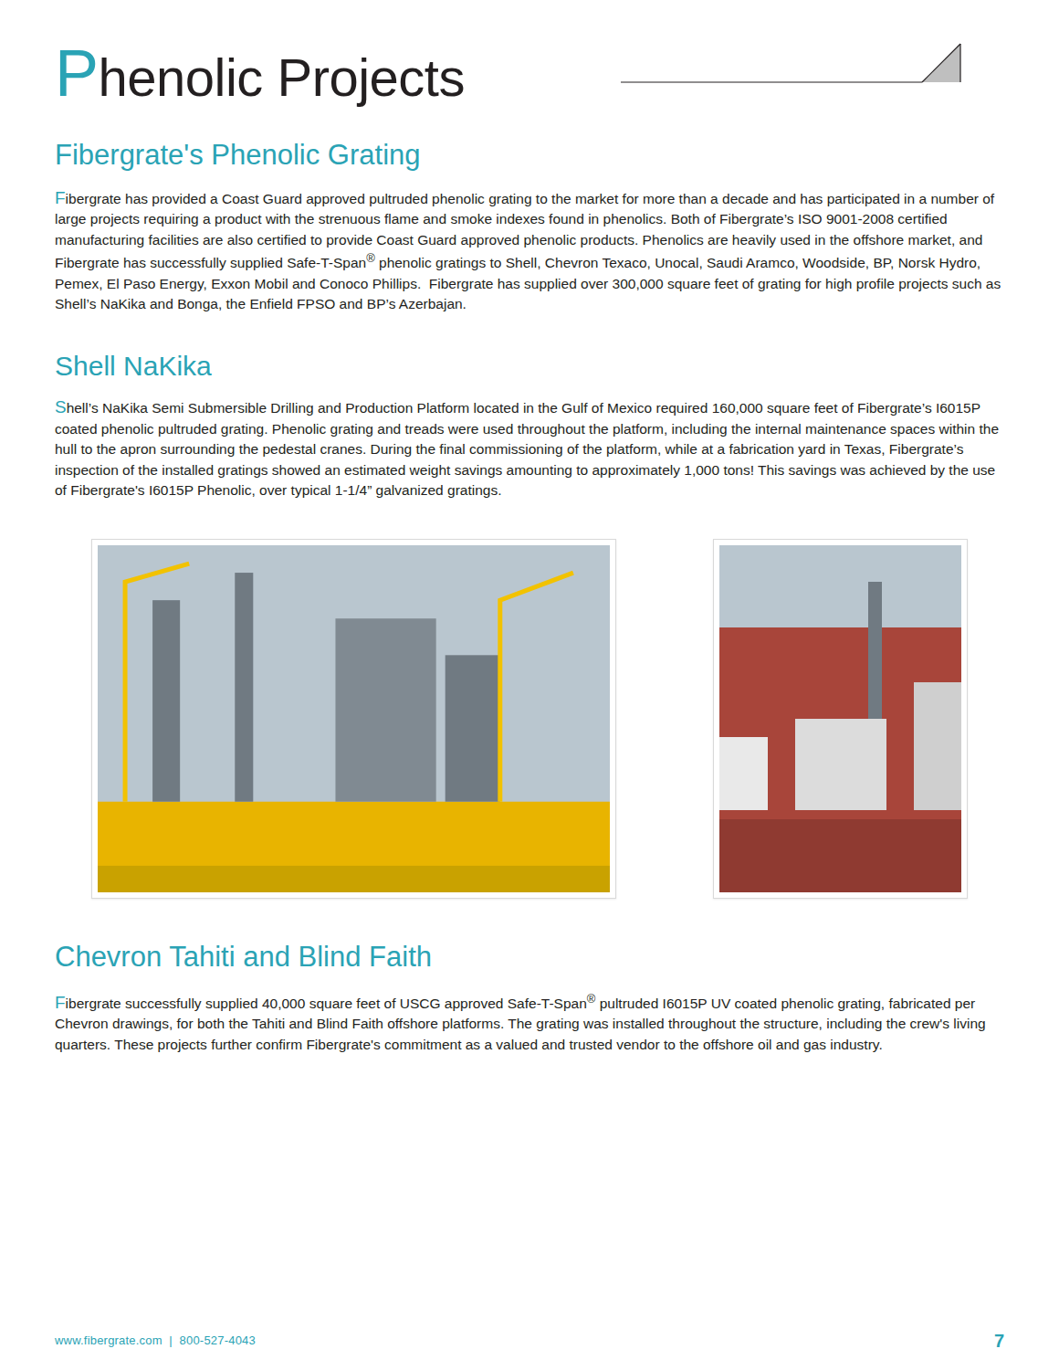Phenolic Projects
Fibergrate's Phenolic Grating
Fibergrate has provided a Coast Guard approved pultruded phenolic grating to the market for more than a decade and has participated in a number of large projects requiring a product with the strenuous flame and smoke indexes found in phenolics. Both of Fibergrate’s ISO 9001-2008 certified manufacturing facilities are also certified to provide Coast Guard approved phenolic products. Phenolics are heavily used in the offshore market, and Fibergrate has successfully supplied Safe-T-Span® phenolic gratings to Shell, Chevron Texaco, Unocal, Saudi Aramco, Woodside, BP, Norsk Hydro, Pemex, El Paso Energy, Exxon Mobil and Conoco Phillips. Fibergrate has supplied over 300,000 square feet of grating for high profile projects such as Shell’s NaKika and Bonga, the Enfield FPSO and BP’s Azerbajan.
Shell NaKika
Shell’s NaKika Semi Submersible Drilling and Production Platform located in the Gulf of Mexico required 160,000 square feet of Fibergrate’s I6015P coated phenolic pultruded grating. Phenolic grating and treads were used throughout the platform, including the internal maintenance spaces within the hull to the apron surrounding the pedestal cranes. During the final commissioning of the platform, while at a fabrication yard in Texas, Fibergrate’s inspection of the installed gratings showed an estimated weight savings amounting to approximately 1,000 tons! This savings was achieved by the use of Fibergrate's I6015P Phenolic, over typical 1-1/4” galvanized gratings.
Chevron Tahiti and Blind Faith
Fibergrate successfully supplied 40,000 square feet of USCG approved Safe-T-Span® pultruded I6015P UV coated phenolic grating, fabricated per Chevron drawings, for both the Tahiti and Blind Faith offshore platforms. The grating was installed throughout the structure, including the crew's living quarters. These projects further confirm Fibergrate's commitment as a valued and trusted vendor to the offshore oil and gas industry.
www.fibergrate.com | 800-527-4043
7